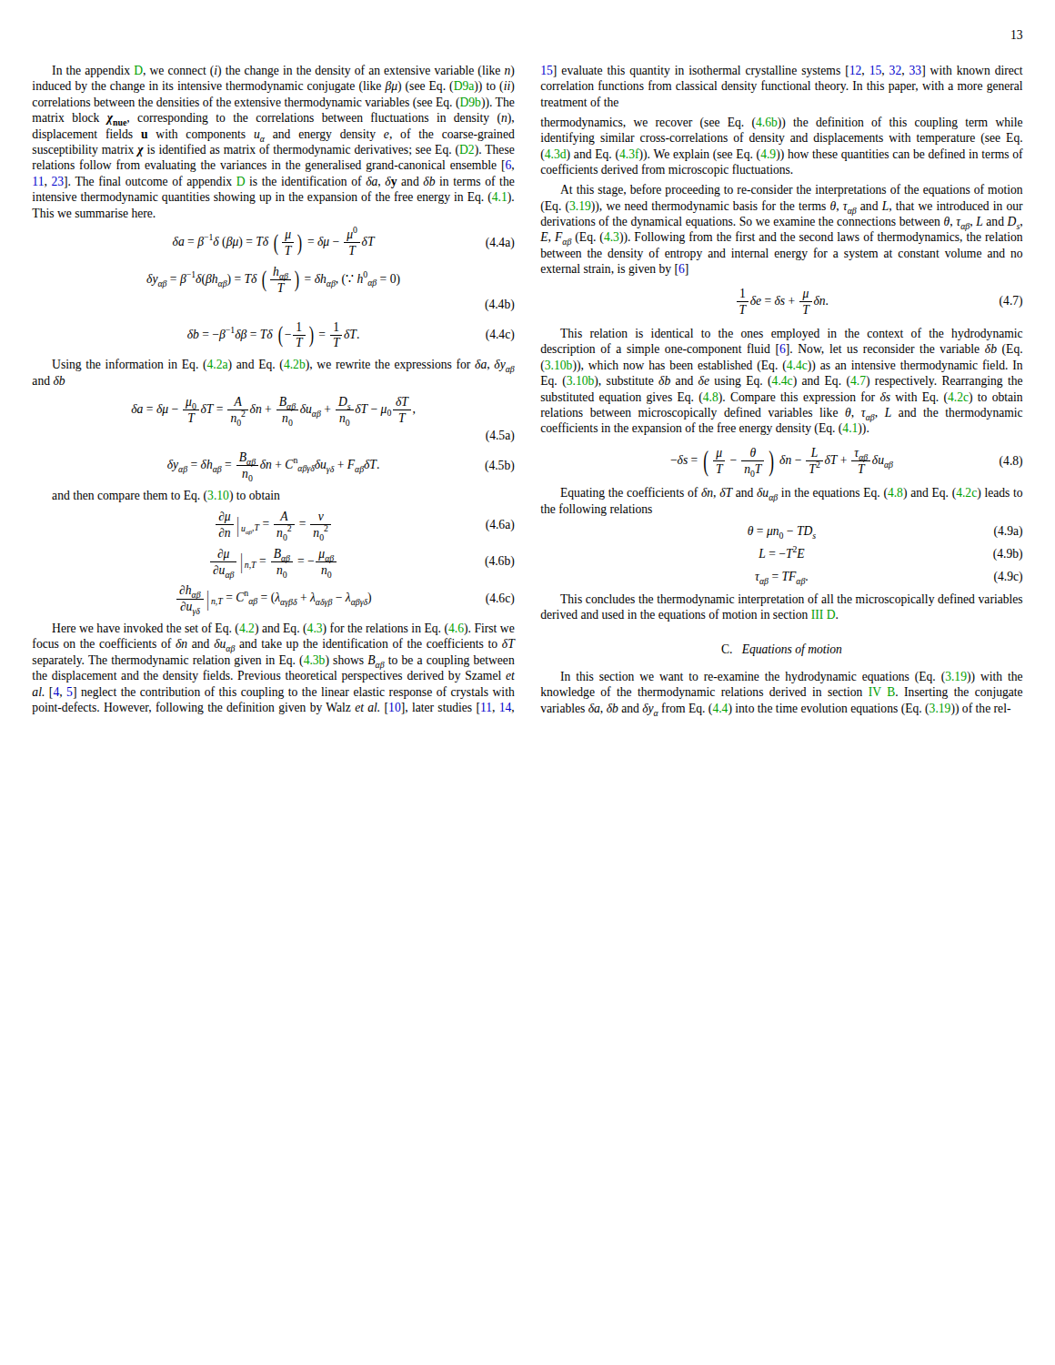13
In the appendix D, we connect (i) the change in the density of an extensive variable (like n) induced by the change in its intensive thermodynamic conjugate (like βμ) (see Eq. (D9a)) to (ii) correlations between the densities of the extensive thermodynamic variables (see Eq. (D9b)). The matrix block χnue, corresponding to the correlations between fluctuations in density (n), displacement fields u with components uα and energy density e, of the coarse-grained susceptibility matrix χ is identified as matrix of thermodynamic derivatives; see Eq. (D2). These relations follow from evaluating the variances in the generalised grand-canonical ensemble [6, 11, 23]. The final outcome of appendix D is the identification of δa, δy and δb in terms of the intensive thermodynamic quantities showing up in the expansion of the free energy in Eq. (4.1). This we summarise here.
δa = β−1δ (βμ) = Tδ (μT) = δμ − μ0 T δT (4.4a)
δyαβ = β−1δ(βhαβ) = Tδ (hαβ T) = δhαβ, (∵ h0αβ = 0)
(4.4b)
δb = −β−1δβ = Tδ (−1 T) = 1 T δT. (4.4c)
Using the information in Eq. (4.2a) and Eq. (4.2b), we rewrite the expressions for δa, δyαβ and δb
δa = δμ − μ0 T δT = An02 δn + Bαβ n0 δuαβ + Ds n0 δT − μ0δT T,
(4.5a)
δyαβ = δhαβ = Bαβ n0 δn + Cnαβγδδuγδ + Fαβ δT. (4.5b)
and then compare them to Eq. (3.10) to obtain
∂μ∂n|uαβ,T = An02 = νn02 (4.6a)
∂μ∂uαβ|n,T = Bαβ n0 = −μαβ n0 (4.6b)
∂hαβ∂uγδ|n,T = Cnαβ = (λαγβδ + λαδγβ − λαβγδ) (4.6c)
Here we have invoked the set of Eq. (4.2) and Eq. (4.3) for the relations in Eq. (4.6). First we focus on the coefficients of δn and δuαβ and take up the identification of the coefficients to δT separately. The thermodynamic relation given in Eq. (4.3b) shows Bαβ to be a coupling between the displacement and the density fields. Previous theoretical perspectives derived by Szamel et al. [4, 5] neglect the contribution of this coupling to the linear elastic response of crystals with point-defects. However, following the definition given by Walz et al. [10], later studies [11, 14, 15] evaluate this quantity in isothermal crystalline systems [12, 15, 32, 33] with known direct correlation functions from classical density functional theory. In this paper, with a more general treatment of the
thermodynamics, we recover (see Eq. (4.6b)) the definition of this coupling term while identifying similar cross-correlations of density and displacements with temperature (see Eq. (4.3d) and Eq. (4.3f)). We explain (see Eq. (4.9)) how these quantities can be defined in terms of coefficients derived from microscopic fluctuations.
At this stage, before proceeding to re-consider the interpretations of the equations of motion (Eq. (3.19)), we need thermodynamic basis for the terms θ, ταβ and L, that we introduced in our derivations of the dynamical equations. So we examine the connections between θ, ταβ, L and Ds, E, Fαβ (Eq. (4.3)). Following from the first and the second laws of thermodynamics, the relation between the density of entropy and internal energy for a system at constant volume and no external strain, is given by [6]
1 T δe = δs + μT δn. (4.7)
This relation is identical to the ones employed in the context of the hydrodynamic description of a simple one-component fluid [6]. Now, let us reconsider the variable δb (Eq. (3.10b)), which now has been established (Eq. (4.4c)) as an intensive thermodynamic field. In Eq. (3.10b), substitute δb and δe using Eq. (4.4c) and Eq. (4.7) respectively. Rearranging the substituted equation gives Eq. (4.8). Compare this expression for δs with Eq. (4.2c) to obtain relations between microscopically defined variables like θ, ταβ, L and the thermodynamic coefficients in the expansion of the free energy density (Eq. (4.1)).
−δs = (μT − θn0T) δn − LT2 δT + ταβ T δuαβ (4.8)
Equating the coefficients of δn, δT and δuαβ in the equations Eq. (4.8) and Eq. (4.2c) leads to the following relations
θ = μn0 − TDs (4.9a)
L = −T2E (4.9b)
ταβ = TFαβ. (4.9c)
This concludes the thermodynamic interpretation of all the microscopically defined variables derived and used in the equations of motion in section III D.
C. Equations of motion
In this section we want to re-examine the hydrodynamic equations (Eq. (3.19)) with the knowledge of the thermodynamic relations derived in section IV B. Inserting the conjugate variables δa, δb and δyα from Eq. (4.4) into the time evolution equations (Eq. (3.19)) of the rel-